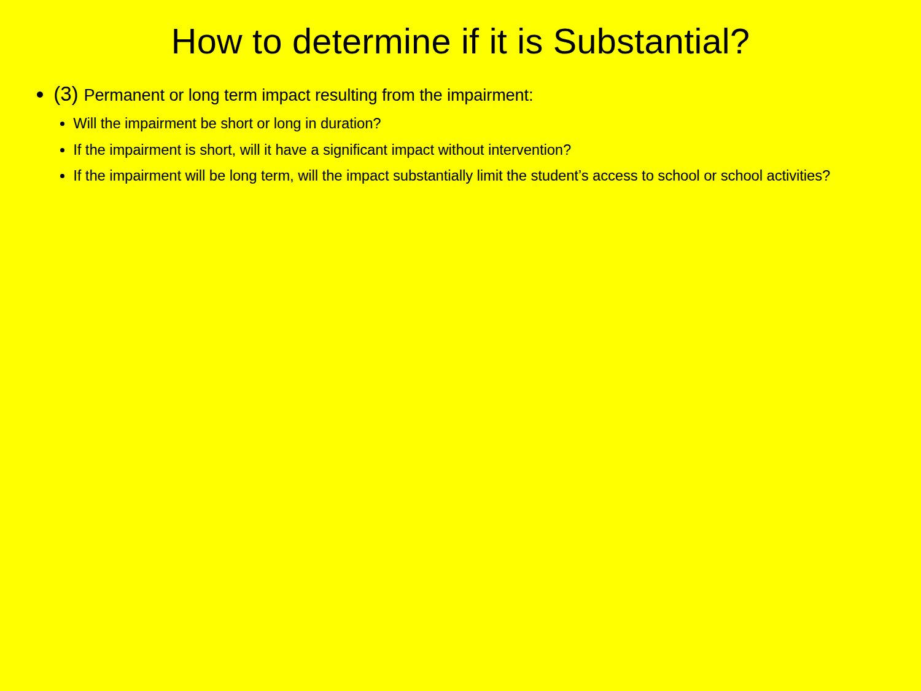How to determine if it is Substantial?
(3) Permanent or long term impact resulting from the impairment:
Will the impairment be short or long in duration?
If the impairment is short, will it have a significant impact without intervention?
If the impairment will be long term, will the impact substantially limit the student’s access to school or school activities?